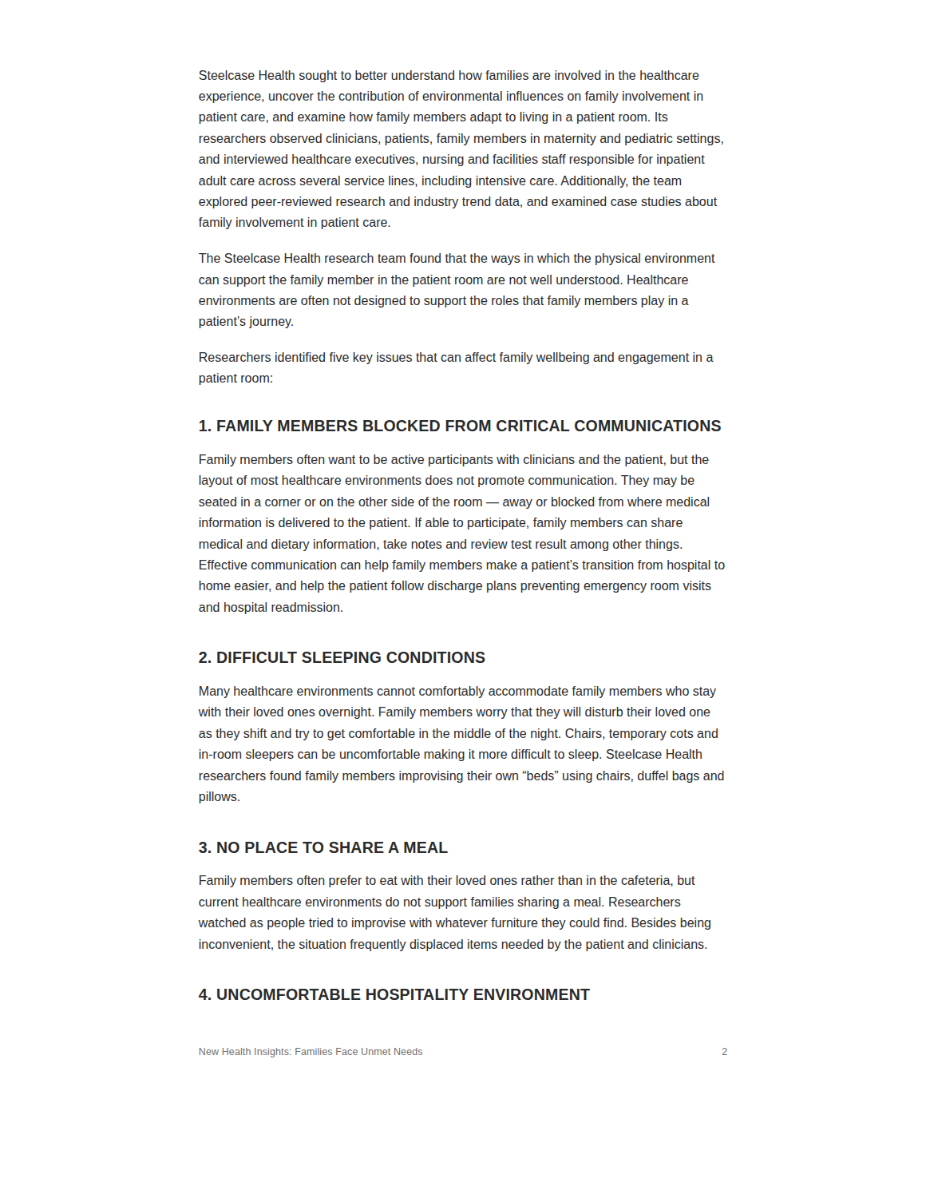Steelcase Health sought to better understand how families are involved in the healthcare experience, uncover the contribution of environmental influences on family involvement in patient care, and examine how family members adapt to living in a patient room. Its researchers observed clinicians, patients, family members in maternity and pediatric settings, and interviewed healthcare executives, nursing and facilities staff responsible for inpatient adult care across several service lines, including intensive care. Additionally, the team explored peer-reviewed research and industry trend data, and examined case studies about family involvement in patient care.
The Steelcase Health research team found that the ways in which the physical environment can support the family member in the patient room are not well understood. Healthcare environments are often not designed to support the roles that family members play in a patient’s journey.
Researchers identified five key issues that can affect family wellbeing and engagement in a patient room:
1. Family members blocked from critical communications
Family members often want to be active participants with clinicians and the patient, but the layout of most healthcare environments does not promote communication. They may be seated in a corner or on the other side of the room — away or blocked from where medical information is delivered to the patient. If able to participate, family members can share medical and dietary information, take notes and review test result among other things. Effective communication can help family members make a patient’s transition from hospital to home easier, and help the patient follow discharge plans preventing emergency room visits and hospital readmission.
2. Difficult sleeping conditions
Many healthcare environments cannot comfortably accommodate family members who stay with their loved ones overnight. Family members worry that they will disturb their loved one as they shift and try to get comfortable in the middle of the night. Chairs, temporary cots and in-room sleepers can be uncomfortable making it more difficult to sleep. Steelcase Health researchers found family members improvising their own “beds” using chairs, duffel bags and pillows.
3. No place to share a meal
Family members often prefer to eat with their loved ones rather than in the cafeteria, but current healthcare environments do not support families sharing a meal. Researchers watched as people tried to improvise with whatever furniture they could find. Besides being inconvenient, the situation frequently displaced items needed by the patient and clinicians.
4. Uncomfortable hospitality environment
New Health Insights: Families Face Unmet Needs 2